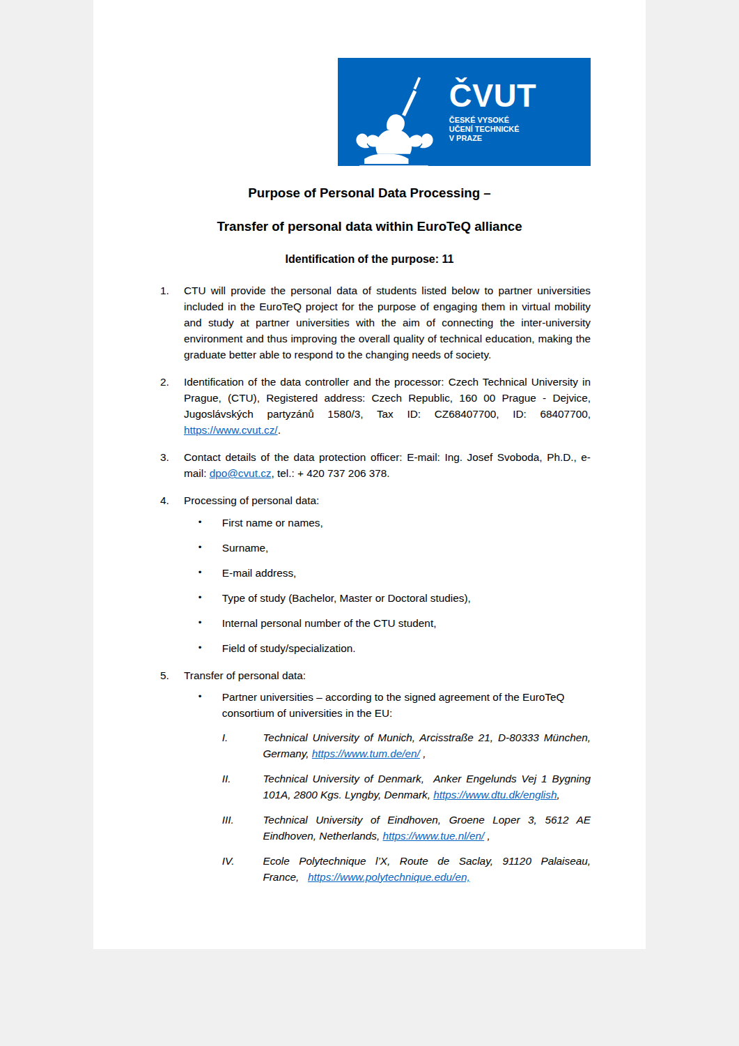ČVUT
České vysoké
učení technické
v Praze
Purpose of Personal Data Processing –
Transfer of personal data within EuroTeQ alliance
Identification of the purpose: 11
CTU will provide the personal data of students listed below to partner universities included in the EuroTeQ project for the purpose of engaging them in virtual mobility and study at partner universities with the aim of connecting the inter-university environment and thus improving the overall quality of technical education, making the graduate better able to respond to the changing needs of society.
Identification of the data controller and the processor: Czech Technical University in Prague, (CTU), Registered address: Czech Republic, 160 00 Prague - Dejvice, Jugoslávských partyzánů 1580/3, Tax ID: CZ68407700, ID: 68407700, https://www.cvut.cz/.
Contact details of the data protection officer: E-mail: Ing. Josef Svoboda, Ph.D., e-mail: dpo@cvut.cz, tel.: + 420 737 206 378.
Processing of personal data:
First name or names,
Surname,
E-mail address,
Type of study (Bachelor, Master or Doctoral studies),
Internal personal number of the CTU student,
Field of study/specialization.
Transfer of personal data:
Partner universities – according to the signed agreement of the EuroTeQ consortium of universities in the EU:
Technical University of Munich, Arcisstraße 21, D-80333 München, Germany, https://www.tum.de/en/ ,
Technical University of Denmark, Anker Engelunds Vej 1 Bygning 101A, 2800 Kgs. Lyngby, Denmark, https://www.dtu.dk/english,
Technical University of Eindhoven, Groene Loper 3, 5612 AE Eindhoven, Netherlands, https://www.tue.nl/en/ ,
Ecole Polytechnique l’X, Route de Saclay, 91120 Palaiseau, France, https://www.polytechnique.edu/en,